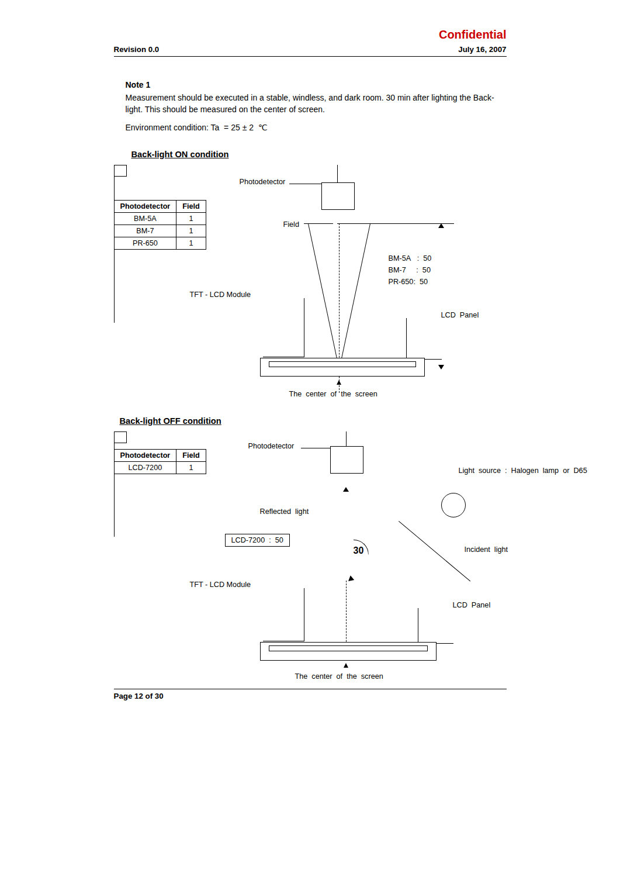Confidential
Revision 0.0 July 16, 2007
Note 1
Measurement should be executed in a stable, windless, and dark room. 30 min after lighting the Back-light. This should be measured on the center of screen.
Environment condition: Ta = 25 ± 2 ℃
Back-light ON condition
| Photodetector | Field |
| --- | --- |
| BM-5A | 1 |
| BM-7 | 1 |
| PR-650 | 1 |
Photodetector
Field
BM-5A : 50
BM-7 : 50
PR-650: 50
TFT - LCD Module
LCD Panel
The center of the screen
Back-light OFF condition
| Photodetector | Field |
| --- | --- |
| LCD-7200 | 1 |
Photodetector
Reflected light
LCD-7200 : 50
30
Light source : Halogen lamp or D65
Incident light
TFT - LCD Module
LCD Panel
The center of the screen
Page 12 of 30